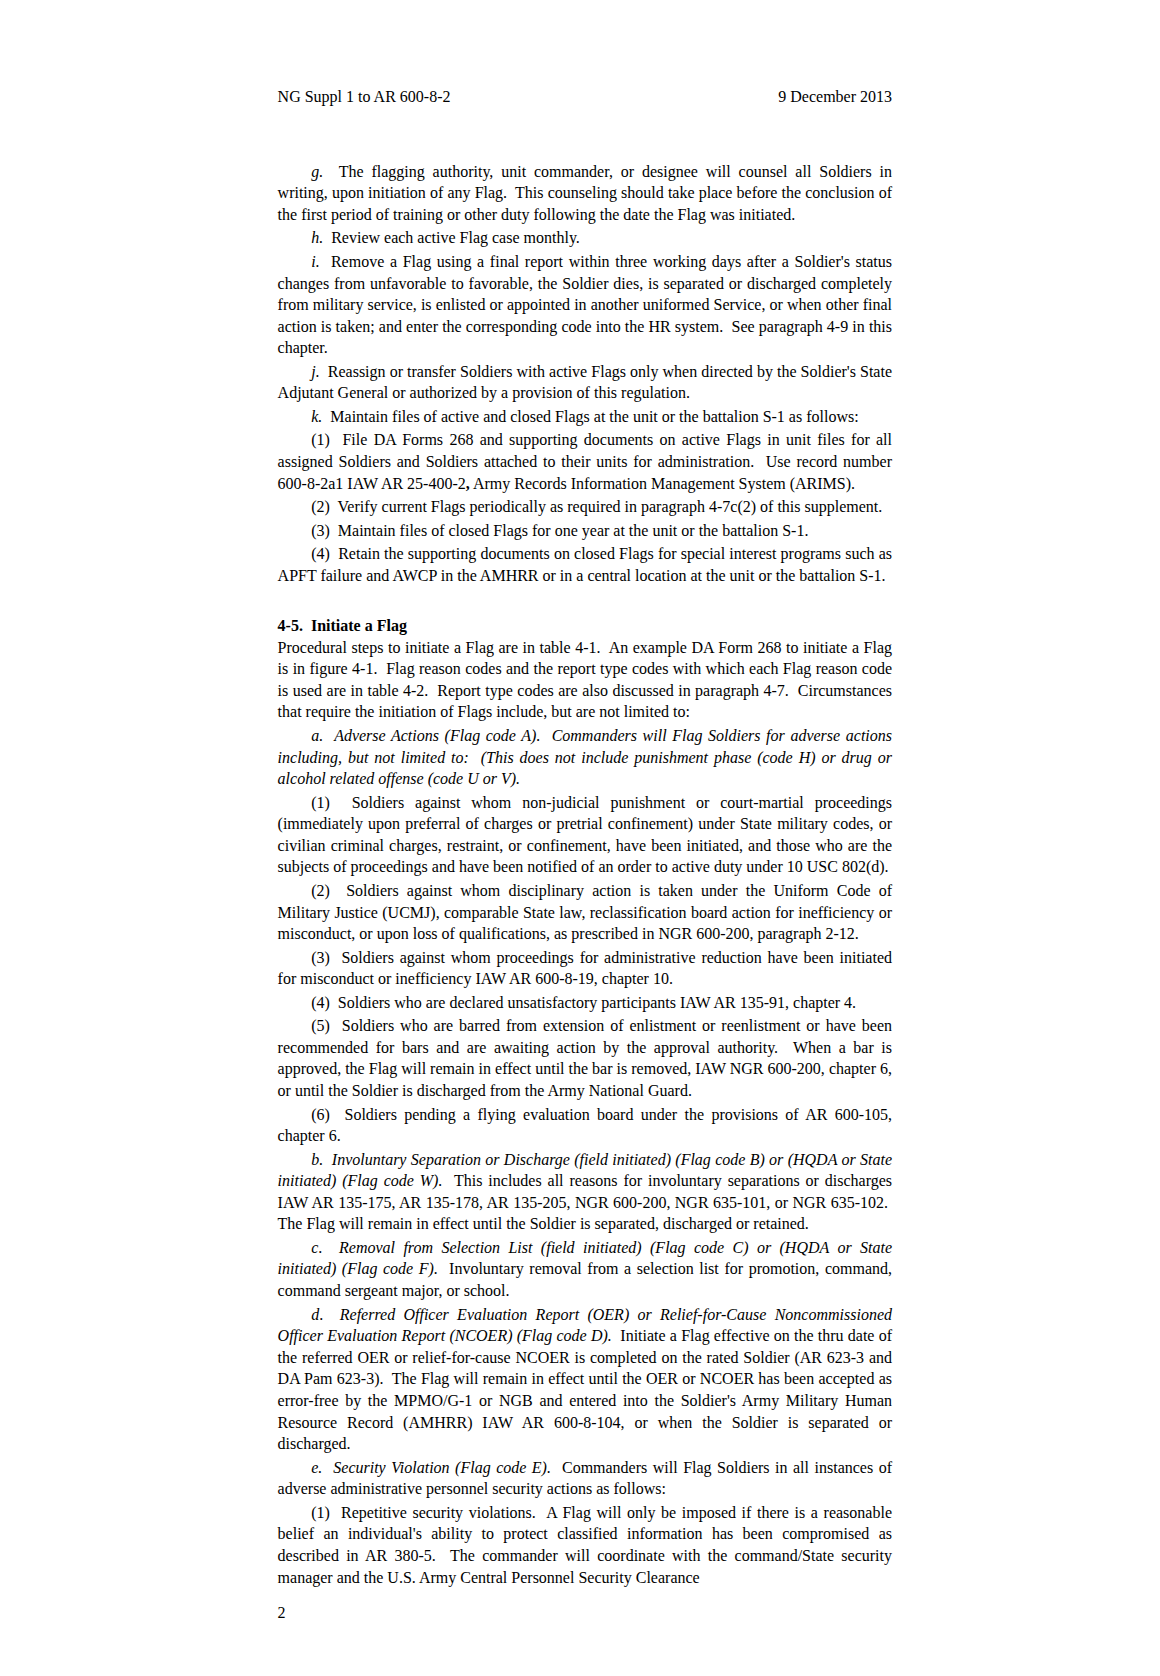NG Suppl 1 to AR 600-8-2 9 December 2013
g. The flagging authority, unit commander, or designee will counsel all Soldiers in writing, upon initiation of any Flag. This counseling should take place before the conclusion of the first period of training or other duty following the date the Flag was initiated.
h. Review each active Flag case monthly.
i. Remove a Flag using a final report within three working days after a Soldier's status changes from unfavorable to favorable, the Soldier dies, is separated or discharged completely from military service, is enlisted or appointed in another uniformed Service, or when other final action is taken; and enter the corresponding code into the HR system. See paragraph 4-9 in this chapter.
j. Reassign or transfer Soldiers with active Flags only when directed by the Soldier's State Adjutant General or authorized by a provision of this regulation.
k. Maintain files of active and closed Flags at the unit or the battalion S-1 as follows:
(1) File DA Forms 268 and supporting documents on active Flags in unit files for all assigned Soldiers and Soldiers attached to their units for administration. Use record number 600-8-2a1 IAW AR 25-400-2, Army Records Information Management System (ARIMS).
(2) Verify current Flags periodically as required in paragraph 4-7c(2) of this supplement.
(3) Maintain files of closed Flags for one year at the unit or the battalion S-1.
(4) Retain the supporting documents on closed Flags for special interest programs such as APFT failure and AWCP in the AMHRR or in a central location at the unit or the battalion S-1.
4-5. Initiate a Flag
Procedural steps to initiate a Flag are in table 4-1. An example DA Form 268 to initiate a Flag is in figure 4-1. Flag reason codes and the report type codes with which each Flag reason code is used are in table 4-2. Report type codes are also discussed in paragraph 4-7. Circumstances that require the initiation of Flags include, but are not limited to:
a. Adverse Actions (Flag code A). Commanders will Flag Soldiers for adverse actions including, but not limited to: (This does not include punishment phase (code H) or drug or alcohol related offense (code U or V).
(1) Soldiers against whom non-judicial punishment or court-martial proceedings (immediately upon preferral of charges or pretrial confinement) under State military codes, or civilian criminal charges, restraint, or confinement, have been initiated, and those who are the subjects of proceedings and have been notified of an order to active duty under 10 USC 802(d).
(2) Soldiers against whom disciplinary action is taken under the Uniform Code of Military Justice (UCMJ), comparable State law, reclassification board action for inefficiency or misconduct, or upon loss of qualifications, as prescribed in NGR 600-200, paragraph 2-12.
(3) Soldiers against whom proceedings for administrative reduction have been initiated for misconduct or inefficiency IAW AR 600-8-19, chapter 10.
(4) Soldiers who are declared unsatisfactory participants IAW AR 135-91, chapter 4.
(5) Soldiers who are barred from extension of enlistment or reenlistment or have been recommended for bars and are awaiting action by the approval authority. When a bar is approved, the Flag will remain in effect until the bar is removed, IAW NGR 600-200, chapter 6, or until the Soldier is discharged from the Army National Guard.
(6) Soldiers pending a flying evaluation board under the provisions of AR 600-105, chapter 6.
b. Involuntary Separation or Discharge (field initiated) (Flag code B) or (HQDA or State initiated) (Flag code W). This includes all reasons for involuntary separations or discharges IAW AR 135-175, AR 135-178, AR 135-205, NGR 600-200, NGR 635-101, or NGR 635-102. The Flag will remain in effect until the Soldier is separated, discharged or retained.
c. Removal from Selection List (field initiated) (Flag code C) or (HQDA or State initiated) (Flag code F). Involuntary removal from a selection list for promotion, command, command sergeant major, or school.
d. Referred Officer Evaluation Report (OER) or Relief-for-Cause Noncommissioned Officer Evaluation Report (NCOER) (Flag code D). Initiate a Flag effective on the thru date of the referred OER or relief-for-cause NCOER is completed on the rated Soldier (AR 623-3 and DA Pam 623-3). The Flag will remain in effect until the OER or NCOER has been accepted as error-free by the MPMO/G-1 or NGB and entered into the Soldier's Army Military Human Resource Record (AMHRR) IAW AR 600-8-104, or when the Soldier is separated or discharged.
e. Security Violation (Flag code E). Commanders will Flag Soldiers in all instances of adverse administrative personnel security actions as follows:
(1) Repetitive security violations. A Flag will only be imposed if there is a reasonable belief an individual's ability to protect classified information has been compromised as described in AR 380-5. The commander will coordinate with the command/State security manager and the U.S. Army Central Personnel Security Clearance
2